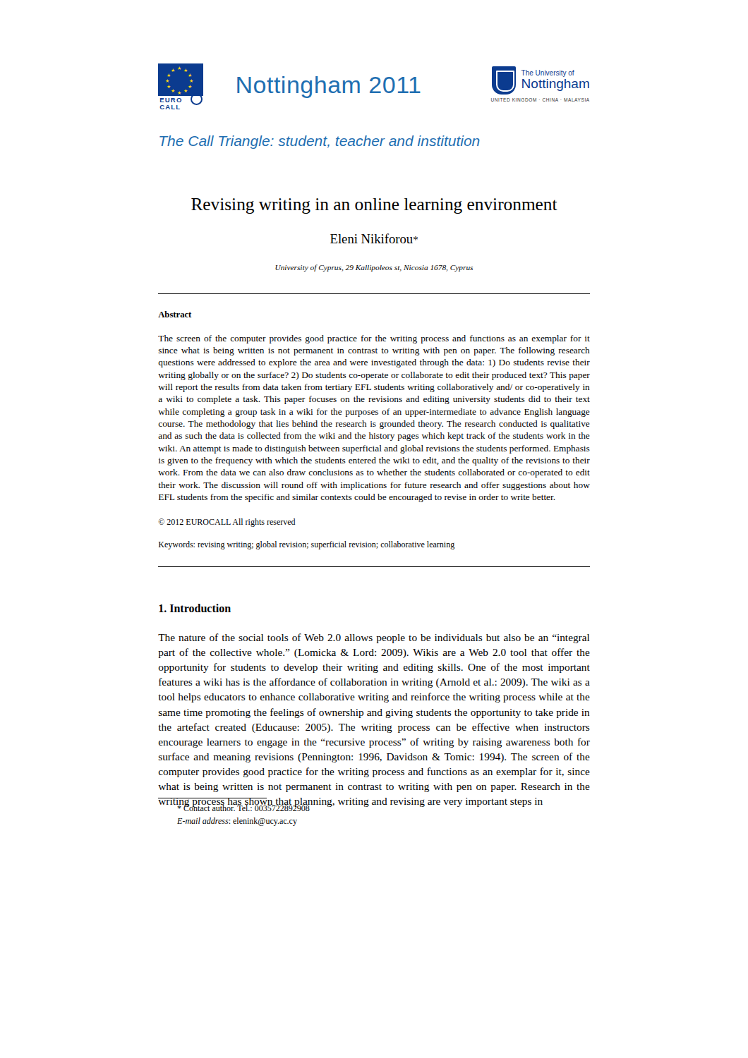★ ★ ★ ★ ★ ★ ★ ★ ★ ★ ★ ★
EURO
CALL
Nottingham 2011
The University of
Nottingham
UNITED KINGDOM · CHINA · MALAYSIA
The Call Triangle: student, teacher and institution
Revising writing in an online learning environment
Eleni Nikiforou*
University of Cyprus, 29 Kallipoleos st, Nicosia 1678, Cyprus
Abstract
The screen of the computer provides good practice for the writing process and functions as an exemplar for it since what is being written is not permanent in contrast to writing with pen on paper. The following research questions were addressed to explore the area and were investigated through the data: 1) Do students revise their writing globally or on the surface? 2) Do students co-operate or collaborate to edit their produced text? This paper will report the results from data taken from tertiary EFL students writing collaboratively and/ or co-operatively in a wiki to complete a task. This paper focuses on the revisions and editing university students did to their text while completing a group task in a wiki for the purposes of an upper-intermediate to advance English language course. The methodology that lies behind the research is grounded theory. The research conducted is qualitative and as such the data is collected from the wiki and the history pages which kept track of the students work in the wiki. An attempt is made to distinguish between superficial and global revisions the students performed. Emphasis is given to the frequency with which the students entered the wiki to edit, and the quality of the revisions to their work. From the data we can also draw conclusions as to whether the students collaborated or co-operated to edit their work. The discussion will round off with implications for future research and offer suggestions about how EFL students from the specific and similar contexts could be encouraged to revise in order to write better.
© 2012 EUROCALL All rights reserved
Keywords: revising writing; global revision; superficial revision; collaborative learning
1. Introduction
The nature of the social tools of Web 2.0 allows people to be individuals but also be an “integral part of the collective whole.” (Lomicka & Lord: 2009). Wikis are a Web 2.0 tool that offer the opportunity for students to develop their writing and editing skills. One of the most important features a wiki has is the affordance of collaboration in writing (Arnold et al.: 2009). The wiki as a tool helps educators to enhance collaborative writing and reinforce the writing process while at the same time promoting the feelings of ownership and giving students the opportunity to take pride in the artefact created (Educause: 2005). The writing process can be effective when instructors encourage learners to engage in the “recursive process” of writing by raising awareness both for surface and meaning revisions (Pennington: 1996, Davidson & Tomic: 1994). The screen of the computer provides good practice for the writing process and functions as an exemplar for it, since what is being written is not permanent in contrast to writing with pen on paper. Research in the writing process has shown that planning, writing and revising are very important steps in
* Contact author. Tel.: 0035722892908
E-mail address: elenink@ucy.ac.cy